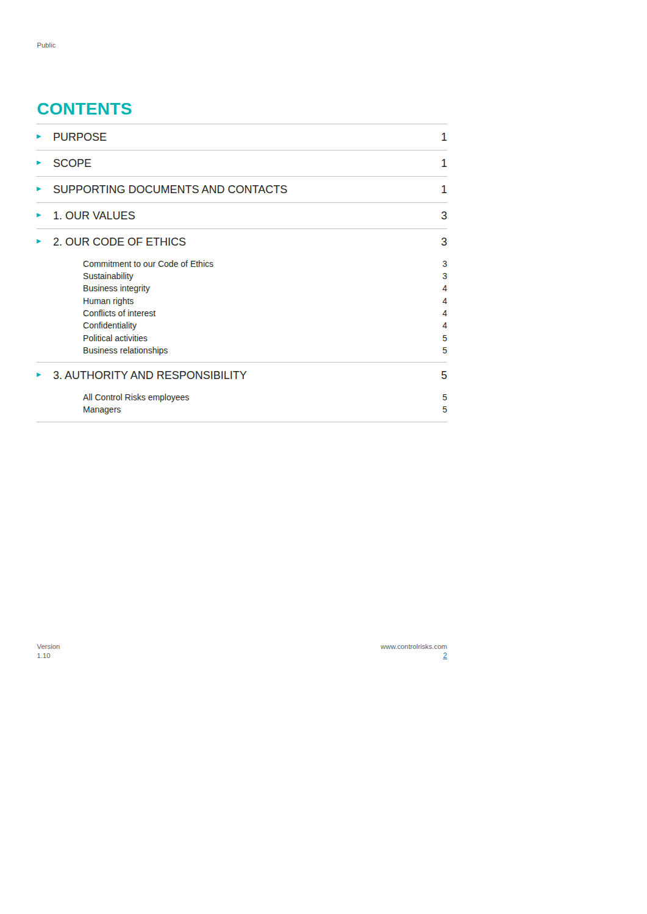Public
CONTENTS
| ▸ | PURPOSE | 1 |
| ▸ | SCOPE | 1 |
| ▸ | SUPPORTING DOCUMENTS AND CONTACTS | 1 |
| ▸ | 1. OUR VALUES | 3 |
| ▸ | 2. OUR CODE OF ETHICS | 3 |
| | Commitment to our Code of Ethics | 3 |
| | Sustainability | 3 |
| | Business integrity | 4 |
| | Human rights | 4 |
| | Conflicts of interest | 4 |
| | Confidentiality | 4 |
| | Political activities | 5 |
| | Business relationships | 5 |
| ▸ | 3. AUTHORITY AND RESPONSIBILITY | 5 |
| | All Control Risks employees | 5 |
| | Managers | 5 |
Version
1.10
www.controlrisks.com
2